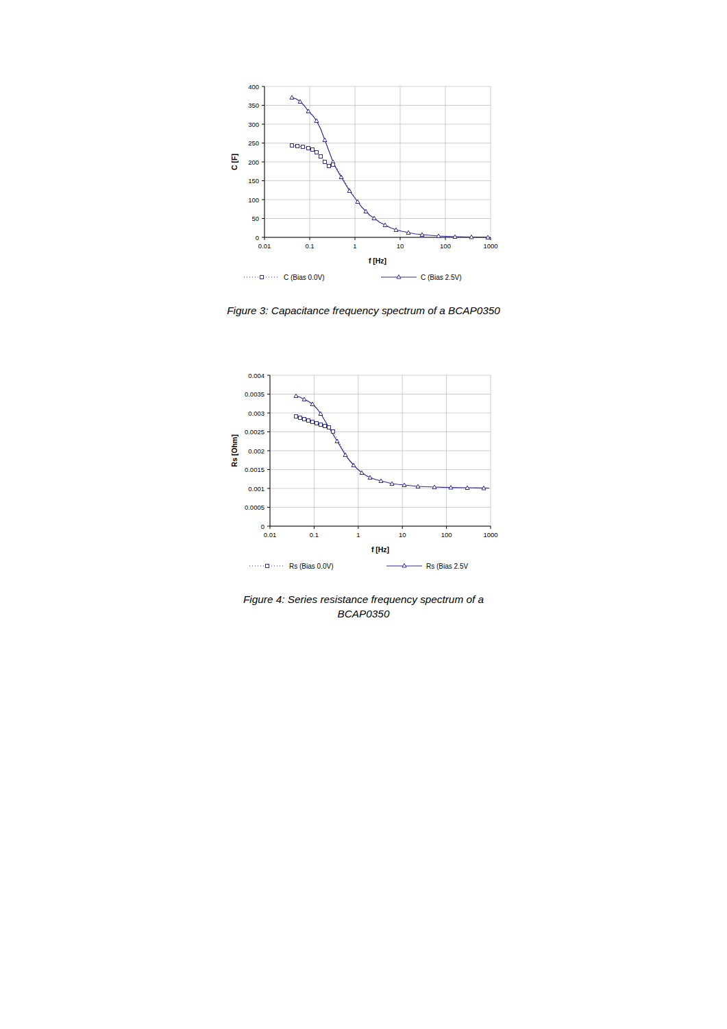Capacitance frequency spectrum of a BCAP0350 Two curves of capacitance (F) versus frequency (Hz, log scale from 0.01 to 1000). The 2.5 V bias curve starts near 370 F at low frequency and falls toward 0 F above 100 Hz. The 0.0 V bias curve starts near 245 F and merges with the other curve near 0.5 Hz. 0 50 100 150 200 250 300 350 400 0.01 0.1 1 10 100 1000 C [F] f [Hz] C (Bias 0.0V) C (Bias 2.5V)
Figure 3: Capacitance frequency spectrum of a BCAP0350
Series resistance frequency spectrum of a BCAP0350 Two curves of series resistance Rs (Ohm) versus frequency (Hz, log scale from 0.01 to 1000). Both curves decrease from about 0.003 ohm at low frequency to about 0.001 ohm above 100 Hz. 0 0.0005 0.001 0.0015 0.002 0.0025 0.003 0.0035 0.004 0.01 0.1 1 10 100 1000 Rs [Ohm] f [Hz] Rs (Bias 0.0V) Rs (Bias 2.5V
Figure 4: Series resistance frequency spectrum of a
BCAP0350